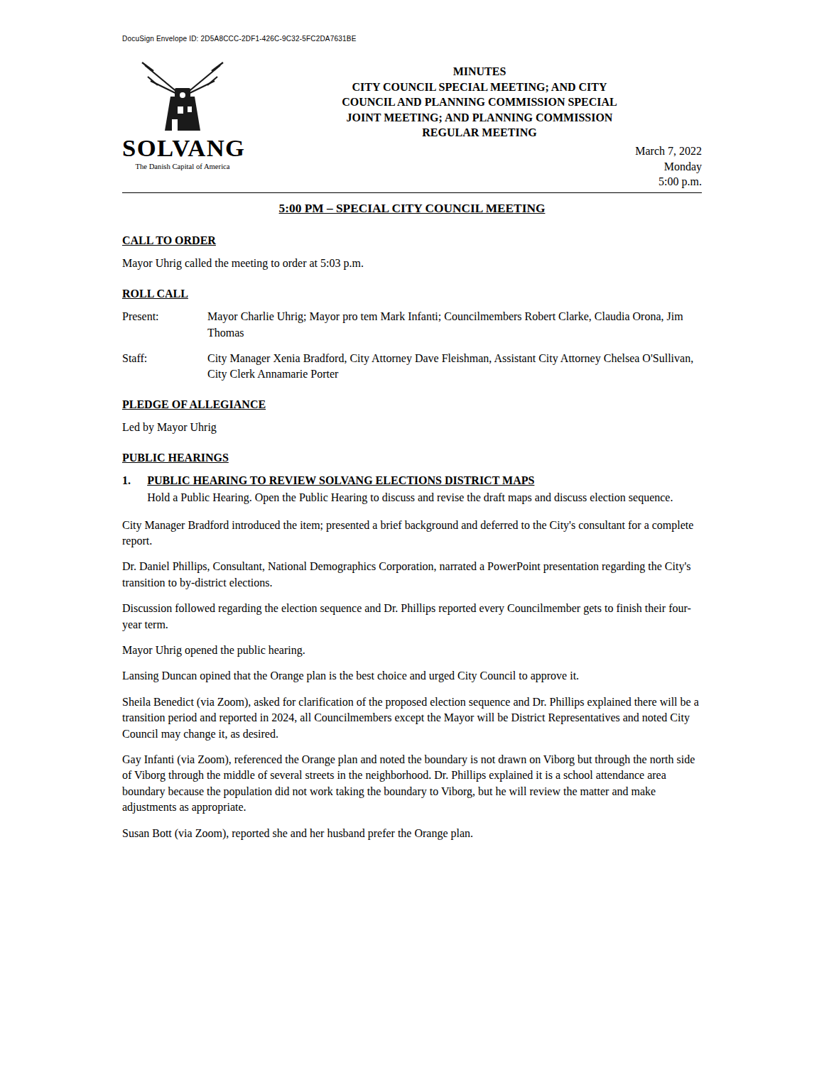DocuSign Envelope ID: 2D5A8CCC-2DF1-426C-9C32-5FC2DA7631BE
SOLVANG
The Danish Capital of America
MINUTES
CITY COUNCIL SPECIAL MEETING; AND CITY
COUNCIL AND PLANNING COMMISSION SPECIAL
JOINT MEETING; AND PLANNING COMMISSION
REGULAR MEETING
March 7, 2022
Monday
5:00 p.m.
5:00 PM – SPECIAL CITY COUNCIL MEETING
CALL TO ORDER
Mayor Uhrig called the meeting to order at 5:03 p.m.
ROLL CALL
Present:
Mayor Charlie Uhrig; Mayor pro tem Mark Infanti; Councilmembers Robert Clarke, Claudia Orona, Jim Thomas
Staff:
City Manager Xenia Bradford, City Attorney Dave Fleishman, Assistant City Attorney Chelsea O'Sullivan, City Clerk Annamarie Porter
PLEDGE OF ALLEGIANCE
Led by Mayor Uhrig
PUBLIC HEARINGS
PUBLIC HEARING TO REVIEW SOLVANG ELECTIONS DISTRICT MAPS Hold a Public Hearing. Open the Public Hearing to discuss and revise the draft maps and discuss election sequence.
City Manager Bradford introduced the item; presented a brief background and deferred to the City's consultant for a complete report.
Dr. Daniel Phillips, Consultant, National Demographics Corporation, narrated a PowerPoint presentation regarding the City's transition to by-district elections.
Discussion followed regarding the election sequence and Dr. Phillips reported every Councilmember gets to finish their four-year term.
Mayor Uhrig opened the public hearing.
Lansing Duncan opined that the Orange plan is the best choice and urged City Council to approve it.
Sheila Benedict (via Zoom), asked for clarification of the proposed election sequence and Dr. Phillips explained there will be a transition period and reported in 2024, all Councilmembers except the Mayor will be District Representatives and noted City Council may change it, as desired.
Gay Infanti (via Zoom), referenced the Orange plan and noted the boundary is not drawn on Viborg but through the north side of Viborg through the middle of several streets in the neighborhood. Dr. Phillips explained it is a school attendance area boundary because the population did not work taking the boundary to Viborg, but he will review the matter and make adjustments as appropriate.
Susan Bott (via Zoom), reported she and her husband prefer the Orange plan.